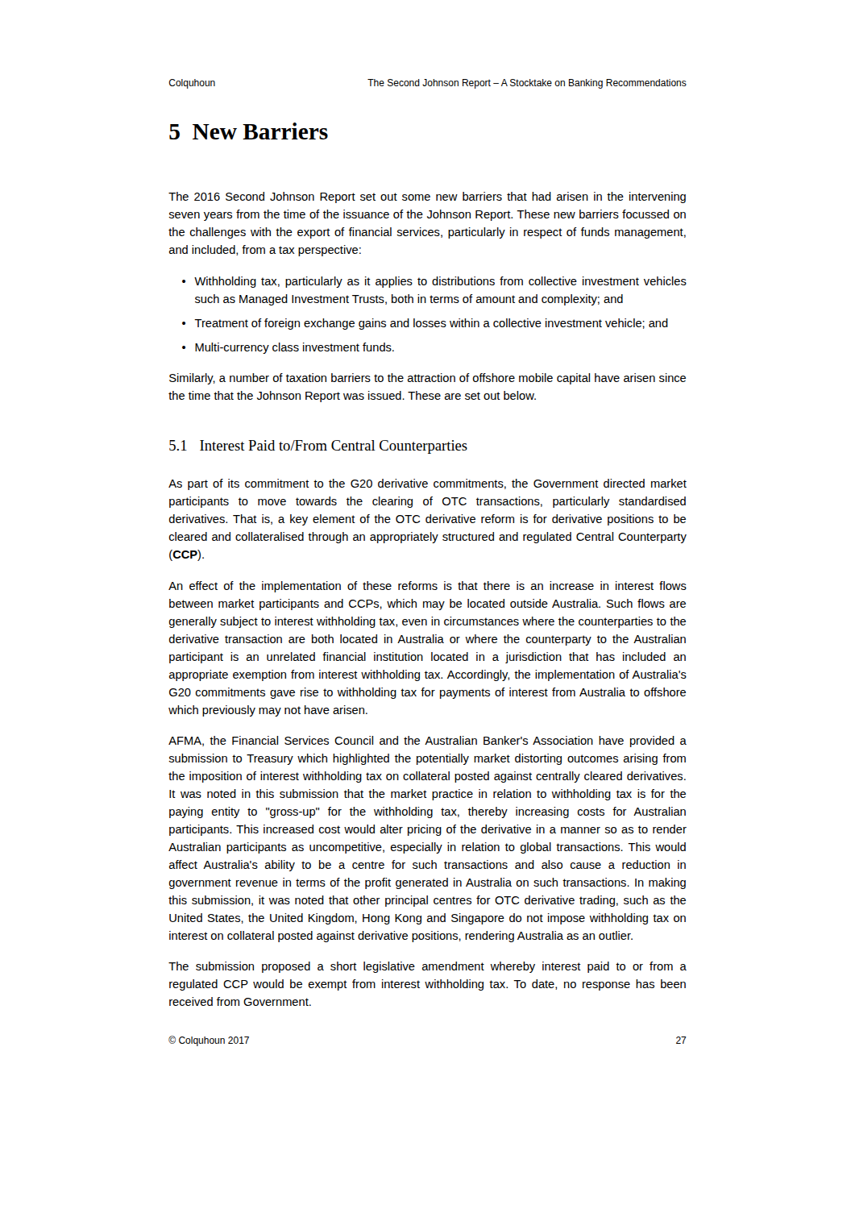Colquhoun
The Second Johnson Report – A Stocktake on Banking Recommendations
5 New Barriers
The 2016 Second Johnson Report set out some new barriers that had arisen in the intervening seven years from the time of the issuance of the Johnson Report. These new barriers focussed on the challenges with the export of financial services, particularly in respect of funds management, and included, from a tax perspective:
Withholding tax, particularly as it applies to distributions from collective investment vehicles such as Managed Investment Trusts, both in terms of amount and complexity; and
Treatment of foreign exchange gains and losses within a collective investment vehicle; and
Multi-currency class investment funds.
Similarly, a number of taxation barriers to the attraction of offshore mobile capital have arisen since the time that the Johnson Report was issued. These are set out below.
5.1 Interest Paid to/From Central Counterparties
As part of its commitment to the G20 derivative commitments, the Government directed market participants to move towards the clearing of OTC transactions, particularly standardised derivatives. That is, a key element of the OTC derivative reform is for derivative positions to be cleared and collateralised through an appropriately structured and regulated Central Counterparty (CCP).
An effect of the implementation of these reforms is that there is an increase in interest flows between market participants and CCPs, which may be located outside Australia. Such flows are generally subject to interest withholding tax, even in circumstances where the counterparties to the derivative transaction are both located in Australia or where the counterparty to the Australian participant is an unrelated financial institution located in a jurisdiction that has included an appropriate exemption from interest withholding tax. Accordingly, the implementation of Australia's G20 commitments gave rise to withholding tax for payments of interest from Australia to offshore which previously may not have arisen.
AFMA, the Financial Services Council and the Australian Banker's Association have provided a submission to Treasury which highlighted the potentially market distorting outcomes arising from the imposition of interest withholding tax on collateral posted against centrally cleared derivatives. It was noted in this submission that the market practice in relation to withholding tax is for the paying entity to "gross-up" for the withholding tax, thereby increasing costs for Australian participants. This increased cost would alter pricing of the derivative in a manner so as to render Australian participants as uncompetitive, especially in relation to global transactions. This would affect Australia's ability to be a centre for such transactions and also cause a reduction in government revenue in terms of the profit generated in Australia on such transactions. In making this submission, it was noted that other principal centres for OTC derivative trading, such as the United States, the United Kingdom, Hong Kong and Singapore do not impose withholding tax on interest on collateral posted against derivative positions, rendering Australia as an outlier.
The submission proposed a short legislative amendment whereby interest paid to or from a regulated CCP would be exempt from interest withholding tax. To date, no response has been received from Government.
© Colquhoun 2017
27